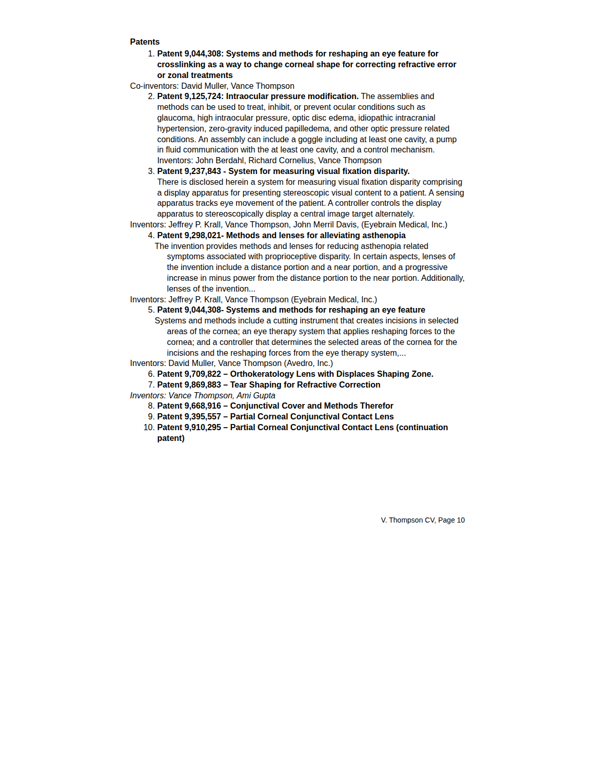Patents
Patent 9,044,308: Systems and methods for reshaping an eye feature for crosslinking as a way to change corneal shape for correcting refractive error or zonal treatments
Co-inventors: David Muller, Vance Thompson
Patent 9,125,724: Intraocular pressure modification. The assemblies and methods can be used to treat, inhibit, or prevent ocular conditions such as glaucoma, high intraocular pressure, optic disc edema, idiopathic intracranial hypertension, zero-gravity induced papilledema, and other optic pressure related conditions. An assembly can include a goggle including at least one cavity, a pump in fluid communication with the at least one cavity, and a control mechanism.
Inventors: John Berdahl, Richard Cornelius, Vance Thompson
Patent 9,237,843 - System for measuring visual fixation disparity.
There is disclosed herein a system for measuring visual fixation disparity comprising a display apparatus for presenting stereoscopic visual content to a patient. A sensing apparatus tracks eye movement of the patient. A controller controls the display apparatus to stereoscopically display a central image target alternately.
Inventors: Jeffrey P. Krall, Vance Thompson, John Merril Davis, (Eyebrain Medical, Inc.)
Patent 9,298,021- Methods and lenses for alleviating asthenopia
The invention provides methods and lenses for reducing asthenopia related symptoms associated with proprioceptive disparity. In certain aspects, lenses of the invention include a distance portion and a near portion, and a progressive increase in minus power from the distance portion to the near portion. Additionally, lenses of the invention...
Inventors: Jeffrey P. Krall, Vance Thompson (Eyebrain Medical, Inc.)
Patent 9,044,308- Systems and methods for reshaping an eye feature
Systems and methods include a cutting instrument that creates incisions in selected areas of the cornea; an eye therapy system that applies reshaping forces to the cornea; and a controller that determines the selected areas of the cornea for the incisions and the reshaping forces from the eye therapy system,...
Inventors: David Muller, Vance Thompson (Avedro, Inc.)
Patent 9,709,822 – Orthokeratology Lens with Displaces Shaping Zone.
Patent 9,869,883 – Tear Shaping for Refractive Correction
Inventors: Vance Thompson, Ami Gupta
Patent 9,668,916 – Conjunctival Cover and Methods Therefor
Patent 9,395,557 – Partial Corneal Conjunctival Contact Lens
Patent 9,910,295 – Partial Corneal Conjunctival Contact Lens (continuation patent)
V. Thompson CV, Page 10